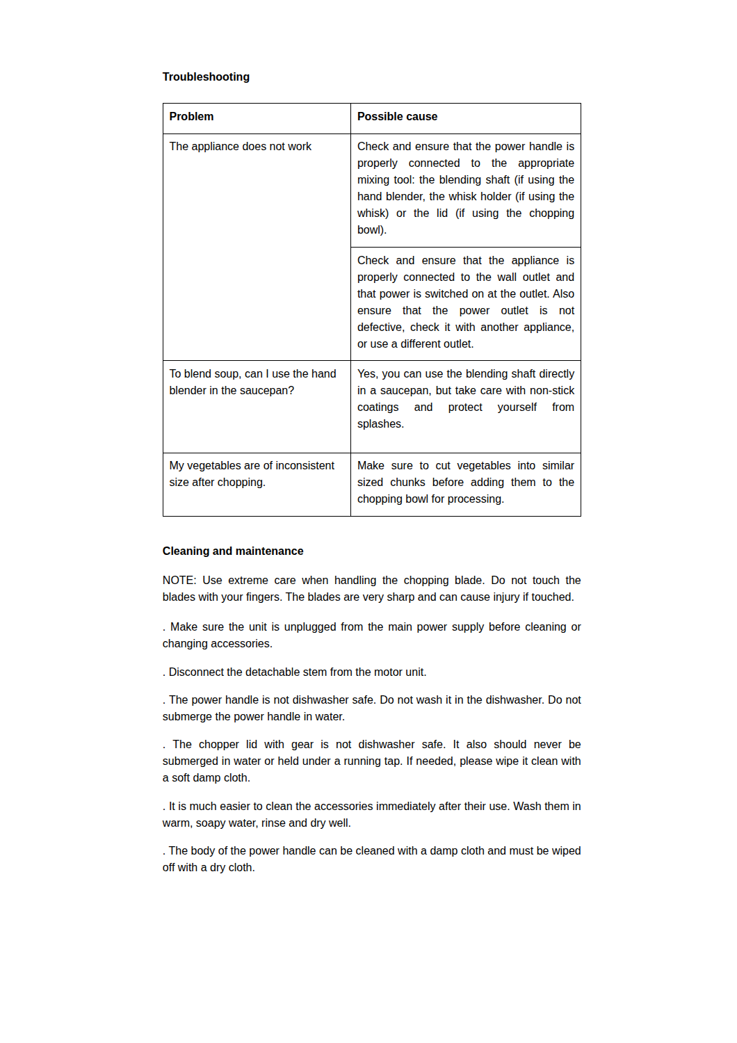Troubleshooting
| Problem | Possible cause |
| --- | --- |
| The appliance does not work | Check and ensure that the power handle is properly connected to the appropriate mixing tool: the blending shaft (if using the hand blender, the whisk holder (if using the whisk) or the lid (if using the chopping bowl). |
| Check and ensure that the appliance is properly connected to the wall outlet and that power is switched on at the outlet. Also ensure that the power outlet is not defective, check it with another appliance, or use a different outlet. |
| To blend soup, can I use the hand blender in the saucepan? | Yes, you can use the blending shaft directly in a saucepan, but take care with non-stick coatings and protect yourself from splashes. |
| My vegetables are of inconsistent size after chopping. | Make sure to cut vegetables into similar sized chunks before adding them to the chopping bowl for processing. |
Cleaning and maintenance
NOTE: Use extreme care when handling the chopping blade. Do not touch the blades with your fingers. The blades are very sharp and can cause injury if touched.
. Make sure the unit is unplugged from the main power supply before cleaning or changing accessories.
. Disconnect the detachable stem from the motor unit.
. The power handle is not dishwasher safe. Do not wash it in the dishwasher. Do not submerge the power handle in water.
. The chopper lid with gear is not dishwasher safe. It also should never be submerged in water or held under a running tap. If needed, please wipe it clean with a soft damp cloth.
. It is much easier to clean the accessories immediately after their use. Wash them in warm, soapy water, rinse and dry well.
. The body of the power handle can be cleaned with a damp cloth and must be wiped off with a dry cloth.